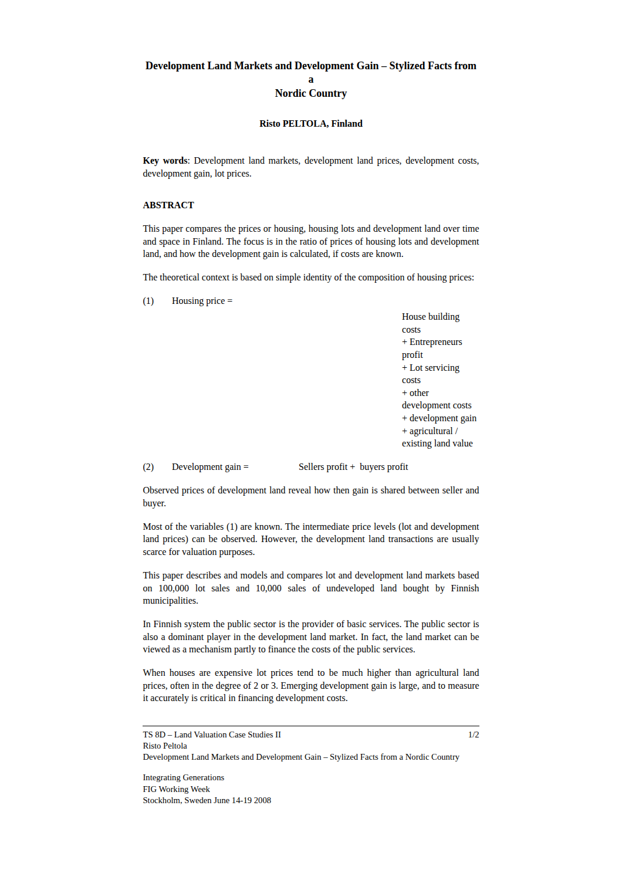Development Land Markets and Development Gain – Stylized Facts from a
Nordic Country
Risto PELTOLA, Finland
Key words: Development land markets, development land prices, development costs, development gain, lot prices.
ABSTRACT
This paper compares the prices or housing, housing lots and development land over time and space in Finland. The focus is in the ratio of prices of housing lots and development land, and how the development gain is calculated, if costs are known.
The theoretical context is based on simple identity of the composition of housing prices:
(1)
Housing price =
House building costs
+ Entrepreneurs profit
+ Lot servicing costs
+ other development costs
+ development gain
+ agricultural / existing land value
(2)
Development gain =
Sellers profit + buyers profit
Observed prices of development land reveal how then gain is shared between seller and buyer.
Most of the variables (1) are known. The intermediate price levels (lot and development land prices) can be observed. However, the development land transactions are usually scarce for valuation purposes.
This paper describes and models and compares lot and development land markets based on 100,000 lot sales and 10,000 sales of undeveloped land bought by Finnish municipalities.
In Finnish system the public sector is the provider of basic services. The public sector is also a dominant player in the development land market. In fact, the land market can be viewed as a mechanism partly to finance the costs of the public services.
When houses are expensive lot prices tend to be much higher than agricultural land prices, often in the degree of 2 or 3. Emerging development gain is large, and to measure it accurately is critical in financing development costs.
1/2
TS 8D – Land Valuation Case Studies II
Risto Peltola
Development Land Markets and Development Gain – Stylized Facts from a Nordic Country
Integrating Generations
FIG Working Week
Stockholm, Sweden June 14-19 2008